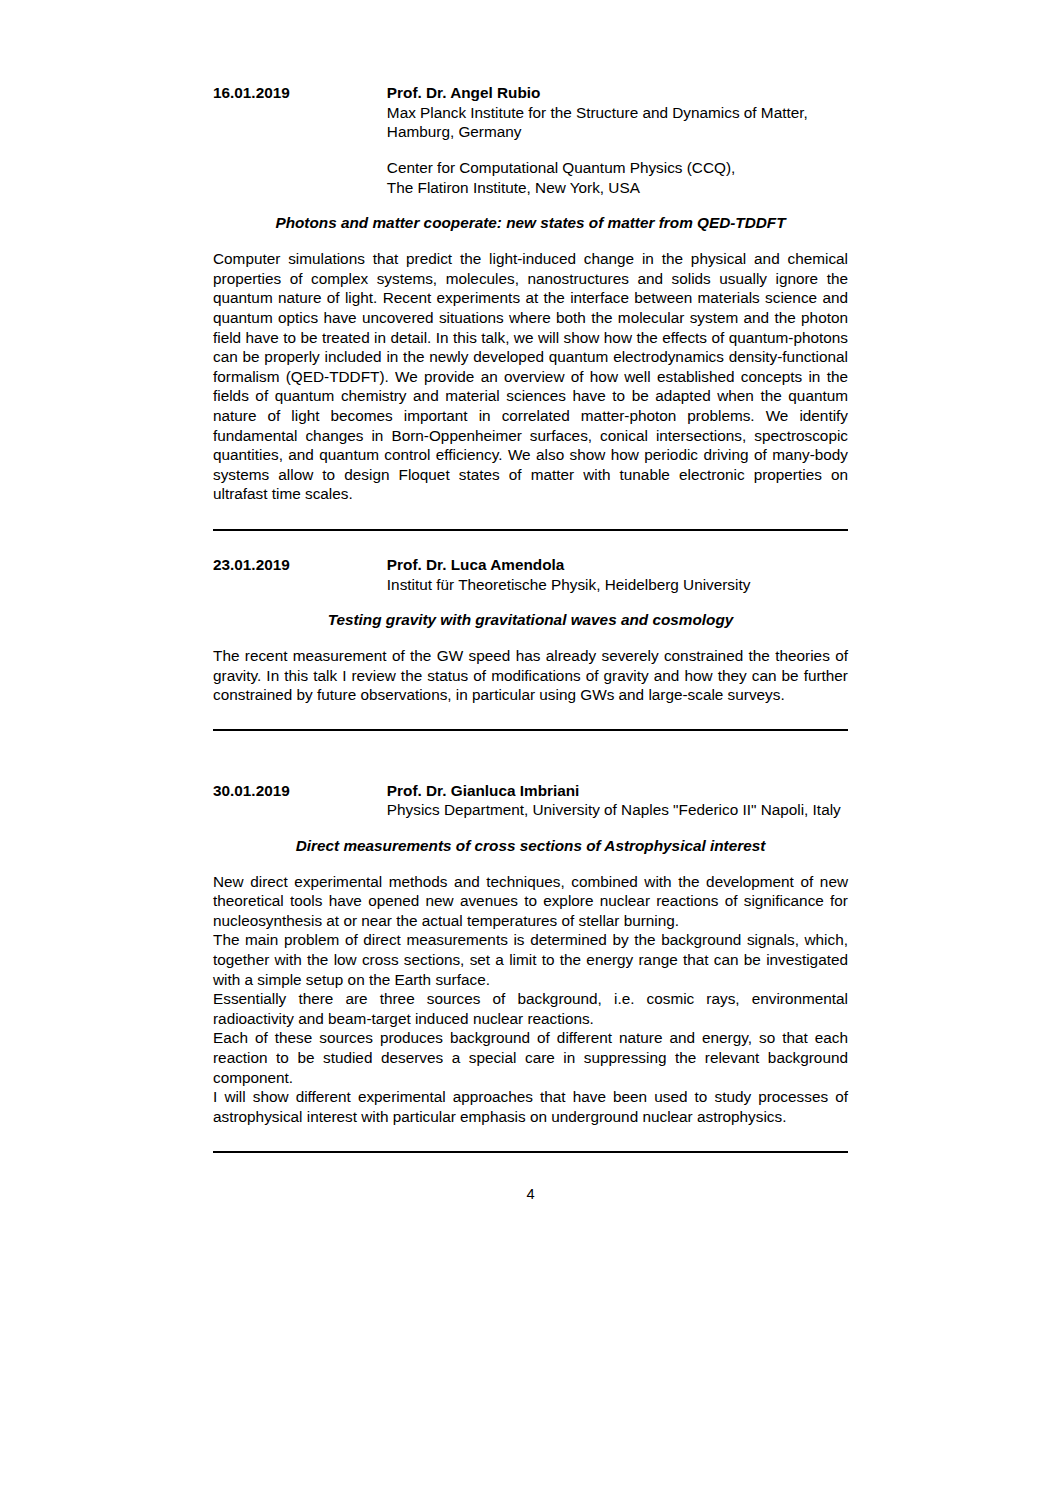16.01.2019
Prof. Dr. Angel Rubio
Max Planck Institute for the Structure and Dynamics of Matter, Hamburg, Germany
Center for Computational Quantum Physics (CCQ),
The Flatiron Institute, New York, USA
Photons and matter cooperate: new states of matter from QED-TDDFT
Computer simulations that predict the light-induced change in the physical and chemical properties of complex systems, molecules, nanostructures and solids usually ignore the quantum nature of light. Recent experiments at the interface between materials science and quantum optics have uncovered situations where both the molecular system and the photon field have to be treated in detail. In this talk, we will show how the effects of quantum-photons can be properly included in the newly developed quantum electrodynamics density-functional formalism (QED-TDDFT). We provide an overview of how well established concepts in the fields of quantum chemistry and material sciences have to be adapted when the quantum nature of light becomes important in correlated matter-photon problems. We identify fundamental changes in Born-Oppenheimer surfaces, conical intersections, spectroscopic quantities, and quantum control efficiency. We also show how periodic driving of many-body systems allow to design Floquet states of matter with tunable electronic properties on ultrafast time scales.
23.01.2019
Prof. Dr. Luca Amendola
Institut für Theoretische Physik, Heidelberg University
Testing gravity with gravitational waves and cosmology
The recent measurement of the GW speed has already severely constrained the theories of gravity. In this talk I review the status of modifications of gravity and how they can be further constrained by future observations, in particular using GWs and large-scale surveys.
30.01.2019
Prof. Dr. Gianluca Imbriani
Physics Department, University of Naples "Federico II" Napoli, Italy
Direct measurements of cross sections of Astrophysical interest
New direct experimental methods and techniques, combined with the development of new theoretical tools have opened new avenues to explore nuclear reactions of significance for nucleosynthesis at or near the actual temperatures of stellar burning.
The main problem of direct measurements is determined by the background signals, which, together with the low cross sections, set a limit to the energy range that can be investigated with a simple setup on the Earth surface.
Essentially there are three sources of background, i.e. cosmic rays, environmental radioactivity and beam-target induced nuclear reactions.
Each of these sources produces background of different nature and energy, so that each reaction to be studied deserves a special care in suppressing the relevant background component.
I will show different experimental approaches that have been used to study processes of astrophysical interest with particular emphasis on underground nuclear astrophysics.
4